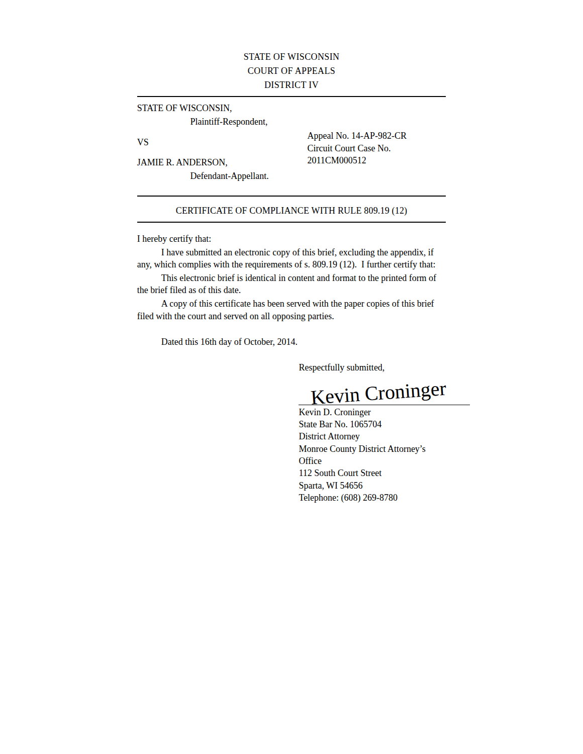STATE OF WISCONSIN
COURT OF APPEALS
DISTRICT IV
| STATE OF WISCONSIN, Plaintiff-Respondent, VS JAMIE R. ANDERSON, Defendant-Appellant. | Appeal No. 14-AP-982-CR Circuit Court Case No. 2011CM000512 |
CERTIFICATE OF COMPLIANCE WITH RULE 809.19 (12)
I hereby certify that:
I have submitted an electronic copy of this brief, excluding the appendix, if any, which complies with the requirements of s. 809.19 (12). I further certify that:
This electronic brief is identical in content and format to the printed form of the brief filed as of this date.
A copy of this certificate has been served with the paper copies of this brief filed with the court and served on all opposing parties.
Dated this 16th day of October, 2014.
Respectfully submitted,
Kevin Croninger
Kevin D. Croninger
State Bar No. 1065704
District Attorney
Monroe County District Attorney’s Office
112 South Court Street
Sparta, WI 54656
Telephone: (608) 269-8780